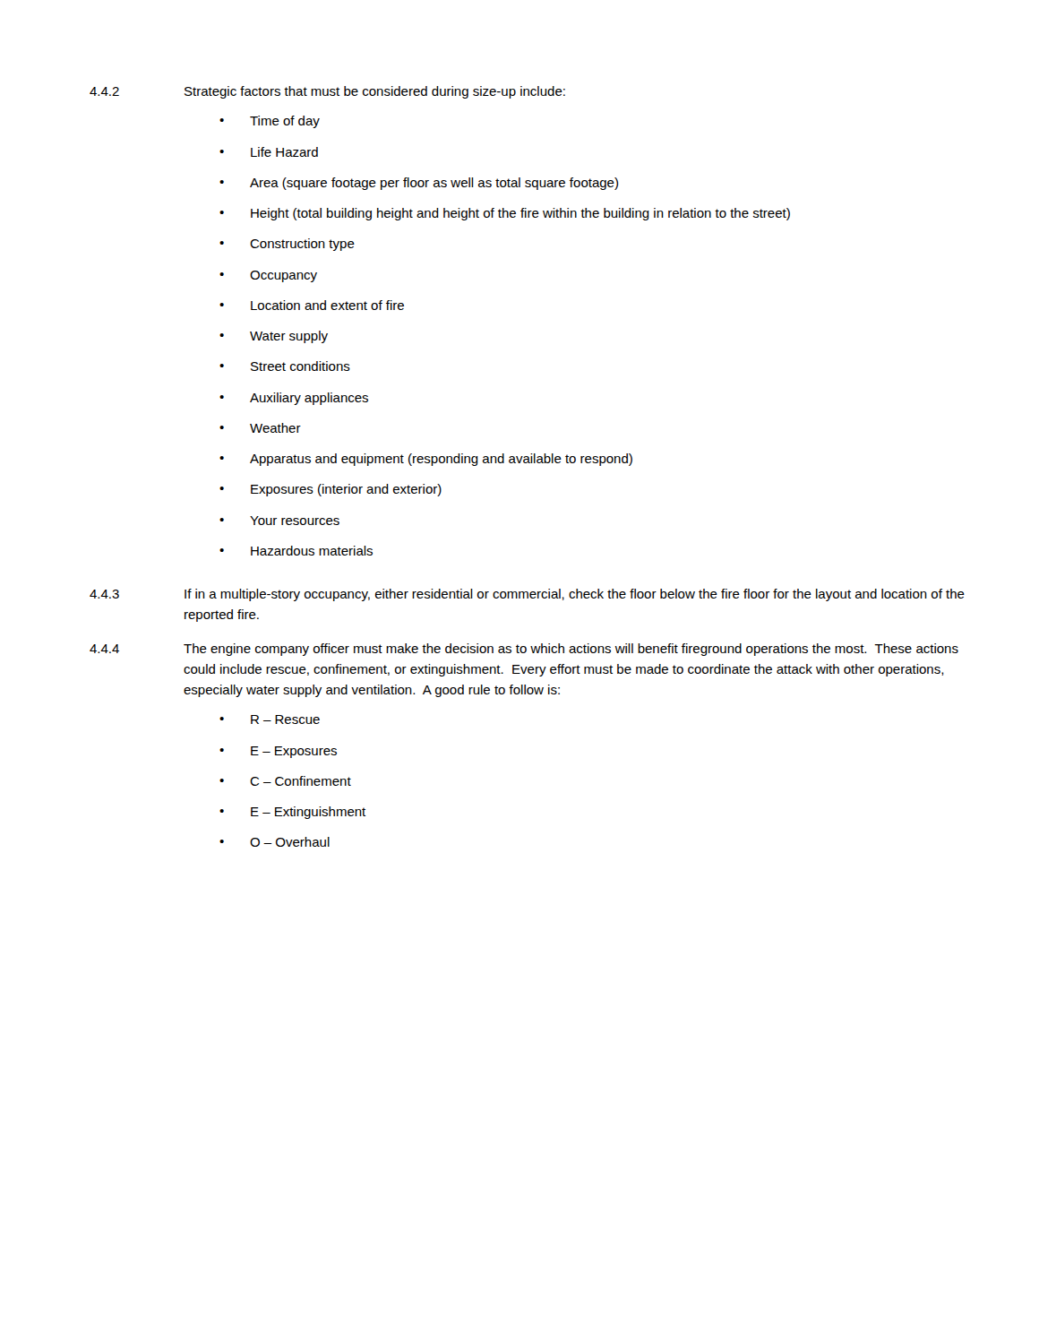4.4.2
Strategic factors that must be considered during size-up include:
Time of day
Life Hazard
Area (square footage per floor as well as total square footage)
Height (total building height and height of the fire within the building in relation to the street)
Construction type
Occupancy
Location and extent of fire
Water supply
Street conditions
Auxiliary appliances
Weather
Apparatus and equipment (responding and available to respond)
Exposures (interior and exterior)
Your resources
Hazardous materials
4.4.3
If in a multiple-story occupancy, either residential or commercial, check the floor below the fire floor for the layout and location of the reported fire.
4.4.4
The engine company officer must make the decision as to which actions will benefit fireground operations the most. These actions could include rescue, confinement, or extinguishment. Every effort must be made to coordinate the attack with other operations, especially water supply and ventilation. A good rule to follow is:
R – Rescue
E – Exposures
C – Confinement
E – Extinguishment
O – Overhaul